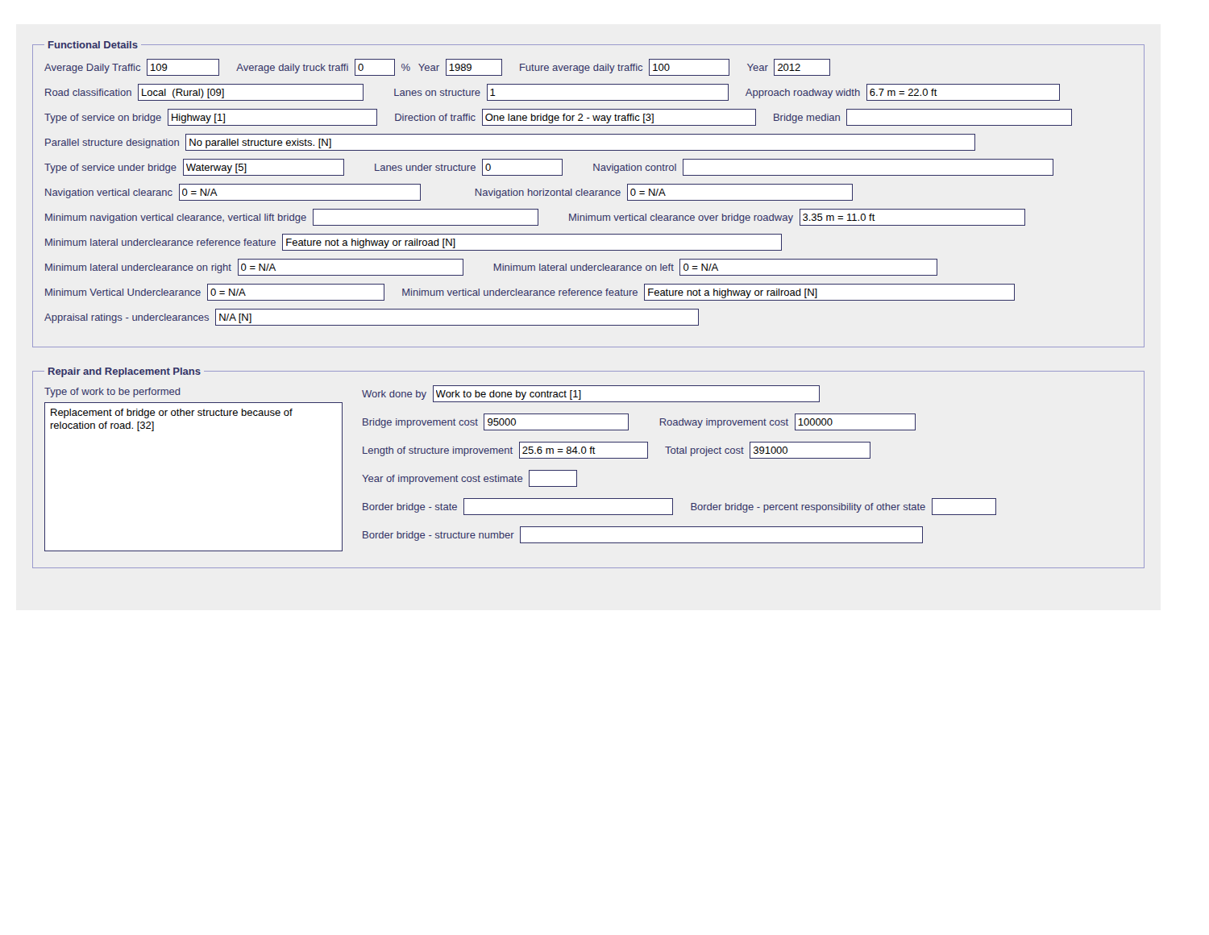Functional Details
Average Daily Traffic Average daily truck traffi % Year Future average daily traffic Year
Road classification Lanes on structure Approach roadway width
Type of service on bridge Direction of traffic Bridge median
Parallel structure designation
Type of service under bridge Lanes under structure Navigation control
Navigation vertical clearanc Navigation horizontal clearance
Minimum navigation vertical clearance, vertical lift bridge Minimum vertical clearance over bridge roadway
Minimum lateral underclearance reference feature
Minimum lateral underclearance on right Minimum lateral underclearance on left
Minimum Vertical Underclearance Minimum vertical underclearance reference feature
Appraisal ratings - underclearances
Repair and Replacement Plans
Type of work to be performed Replacement of bridge or other structure because of relocation of road. [32]
Work done by
Bridge improvement cost Roadway improvement cost
Length of structure improvement Total project cost
Year of improvement cost estimate
Border bridge - state Border bridge - percent responsibility of other state
Border bridge - structure number